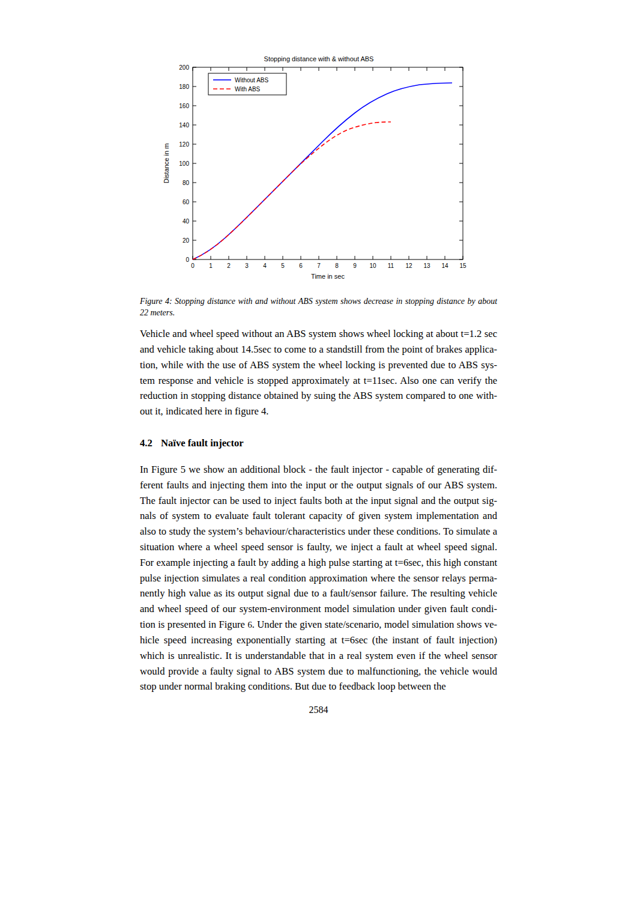Stopping distance with & without ABS 200 180 160 140 120 100 80 60 40 20 0 0 1 2 3 4 5 6 7 8 9 10 11 12 13 14 15 Time in sec Distance in m Without ABS With ABS
Figure 4: Stopping distance with and without ABS system shows decrease in stopping distance by about 22 meters.
Vehicle and wheel speed without an ABS system shows wheel locking at about t=1.2 sec and vehicle taking about 14.5sec to come to a standstill from the point of brakes application, while with the use of ABS system the wheel locking is prevented due to ABS system response and vehicle is stopped approximately at t=11sec. Also one can verify the reduction in stopping distance obtained by suing the ABS system compared to one without it, indicated here in figure 4.
4.2 Naïve fault injector
In Figure 5 we show an additional block - the fault injector - capable of generating different faults and injecting them into the input or the output signals of our ABS system. The fault injector can be used to inject faults both at the input signal and the output signals of system to evaluate fault tolerant capacity of given system implementation and also to study the system’s behaviour/characteristics under these conditions. To simulate a situation where a wheel speed sensor is faulty, we inject a fault at wheel speed signal. For example injecting a fault by adding a high pulse starting at t=6sec, this high constant pulse injection simulates a real condition approximation where the sensor relays permanently high value as its output signal due to a fault/sensor failure. The resulting vehicle and wheel speed of our system-environment model simulation under given fault condition is presented in Figure 6. Under the given state/scenario, model simulation shows vehicle speed increasing exponentially starting at t=6sec (the instant of fault injection) which is unrealistic. It is understandable that in a real system even if the wheel sensor would provide a faulty signal to ABS system due to malfunctioning, the vehicle would stop under normal braking conditions. But due to feedback loop between the
2584